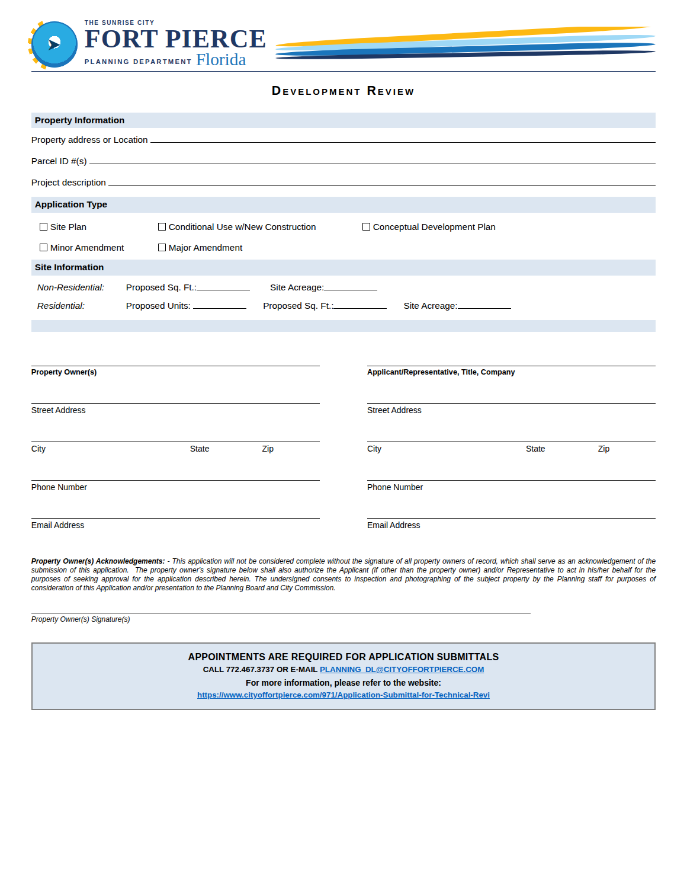➤
THE SUNRISE CITY
FORT PIERCE
PLANNING DEPARTMENT Florida
Development Review
Property Information
Property address or Location
Parcel ID #(s)
Project description
Application Type
Site Plan Conditional Use w/New Construction Conceptual Development Plan
Minor Amendment Major Amendment
Site Information
Non-Residential: Proposed Sq. Ft.: Site Acreage:
Residential: Proposed Units: Proposed Sq. Ft.: Site Acreage:
Property Owner(s)
Street Address
City State Zip
Phone Number
Email Address
Applicant/Representative, Title, Company
Street Address
City State Zip
Phone Number
Email Address
Property Owner(s) Acknowledgements: - This application will not be considered complete without the signature of all property owners of record, which shall serve as an acknowledgement of the submission of this application. The property owner's signature below shall also authorize the Applicant (if other than the property owner) and/or Representative to act in his/her behalf for the purposes of seeking approval for the application described herein. The undersigned consents to inspection and photographing of the subject property by the Planning staff for purposes of consideration of this Application and/or presentation to the Planning Board and City Commission.
Property Owner(s) Signature(s)
APPOINTMENTS ARE REQUIRED FOR APPLICATION SUBMITTALS
CALL 772.467.3737 OR E-MAIL PLANNING_DL@CITYOFFORTPIERCE.COM
For more information, please refer to the website:
https://www.cityoffortpierce.com/971/Application-Submittal-for-Technical-Revi